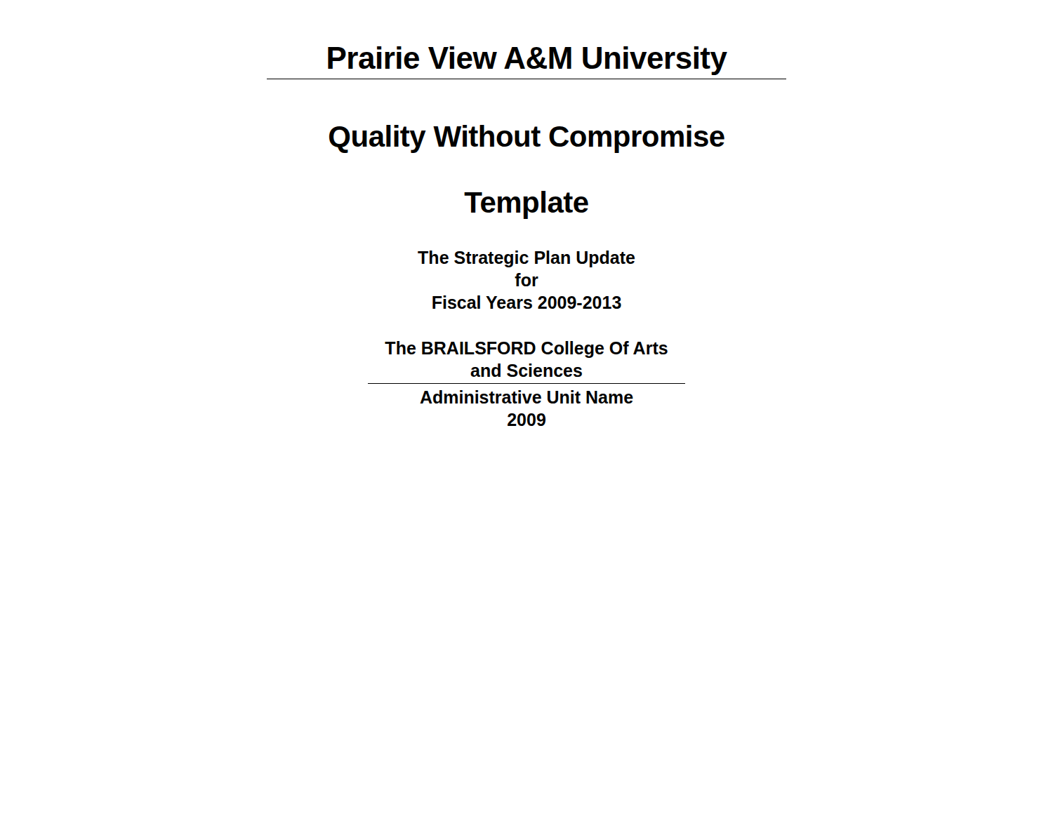Prairie View A&M University
Quality Without Compromise
Template
The Strategic Plan Update
for
Fiscal Years 2009-2013
The BRAILSFORD College Of Arts
and Sciences
Administrative Unit Name
2009